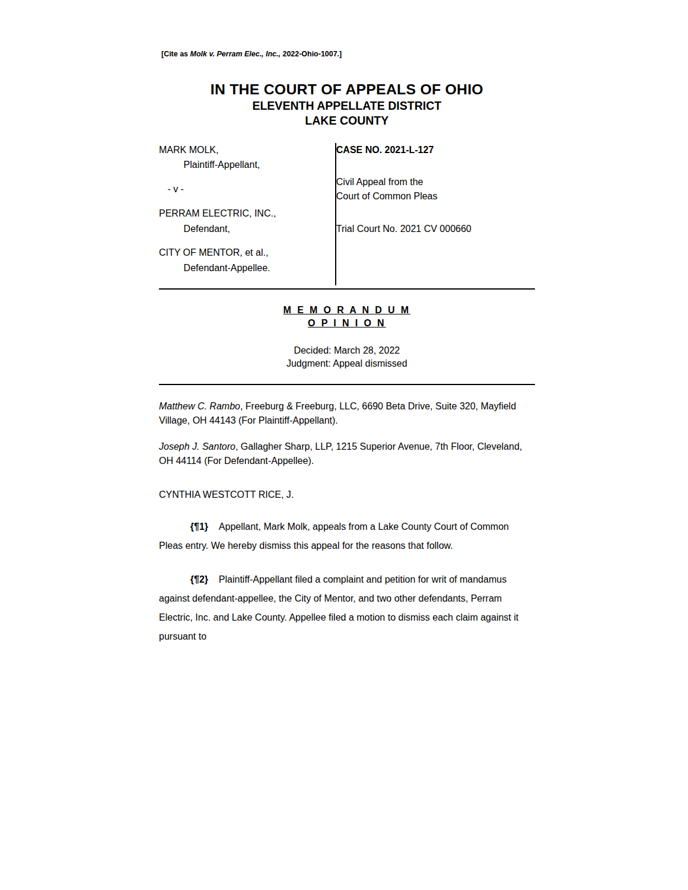[Cite as Molk v. Perram Elec., Inc., 2022-Ohio-1007.]
IN THE COURT OF APPEALS OF OHIO
ELEVENTH APPELLATE DISTRICT
LAKE COUNTY
| MARK MOLK, Plaintiff-Appellant, - v - PERRAM ELECTRIC, INC., Defendant, CITY OF MENTOR, et al., Defendant-Appellee. | CASE NO. 2021-L-127 Civil Appeal from the Court of Common Pleas Trial Court No. 2021 CV 000660 |
M E M O R A N D U M O P I N I O N
Decided: March 28, 2022
Judgment: Appeal dismissed
Matthew C. Rambo, Freeburg & Freeburg, LLC, 6690 Beta Drive, Suite 320, Mayfield Village, OH 44143 (For Plaintiff-Appellant).
Joseph J. Santoro, Gallagher Sharp, LLP, 1215 Superior Avenue, 7th Floor, Cleveland, OH 44114 (For Defendant-Appellee).
CYNTHIA WESTCOTT RICE, J.
{¶1} Appellant, Mark Molk, appeals from a Lake County Court of Common Pleas entry. We hereby dismiss this appeal for the reasons that follow.
{¶2} Plaintiff-Appellant filed a complaint and petition for writ of mandamus against defendant-appellee, the City of Mentor, and two other defendants, Perram Electric, Inc. and Lake County. Appellee filed a motion to dismiss each claim against it pursuant to